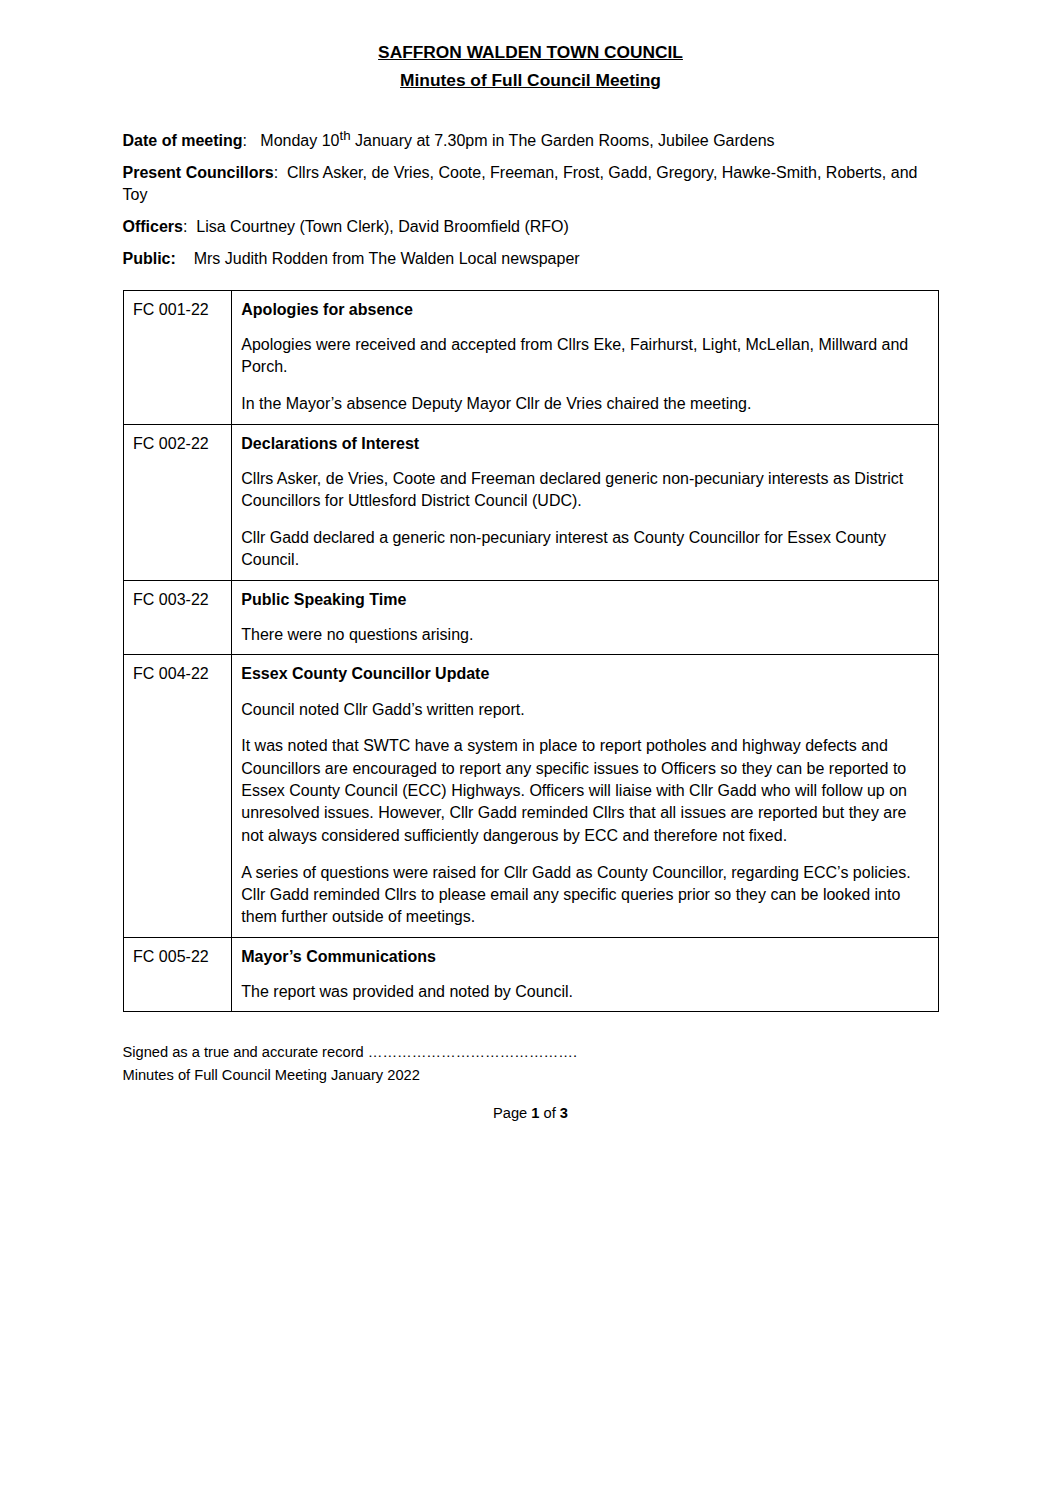SAFFRON WALDEN TOWN COUNCIL
Minutes of Full Council Meeting
Date of meeting: Monday 10th January at 7.30pm in The Garden Rooms, Jubilee Gardens
Present Councillors: Cllrs Asker, de Vries, Coote, Freeman, Frost, Gadd, Gregory, Hawke-Smith, Roberts, and Toy
Officers: Lisa Courtney (Town Clerk), David Broomfield (RFO)
Public: Mrs Judith Rodden from The Walden Local newspaper
| FC 001-22 | Apologies for absence Apologies were received and accepted from Cllrs Eke, Fairhurst, Light, McLellan, Millward and Porch. In the Mayor’s absence Deputy Mayor Cllr de Vries chaired the meeting. |
| FC 002-22 | Declarations of Interest Cllrs Asker, de Vries, Coote and Freeman declared generic non-pecuniary interests as District Councillors for Uttlesford District Council (UDC). Cllr Gadd declared a generic non-pecuniary interest as County Councillor for Essex County Council. |
| FC 003-22 | Public Speaking Time There were no questions arising. |
| FC 004-22 | Essex County Councillor Update Council noted Cllr Gadd’s written report. It was noted that SWTC have a system in place to report potholes and highway defects and Councillors are encouraged to report any specific issues to Officers so they can be reported to Essex County Council (ECC) Highways. Officers will liaise with Cllr Gadd who will follow up on unresolved issues. However, Cllr Gadd reminded Cllrs that all issues are reported but they are not always considered sufficiently dangerous by ECC and therefore not fixed. A series of questions were raised for Cllr Gadd as County Councillor, regarding ECC’s policies. Cllr Gadd reminded Cllrs to please email any specific queries prior so they can be looked into them further outside of meetings. |
| FC 005-22 | Mayor’s Communications The report was provided and noted by Council. |
Signed as a true and accurate record …………………………………….
Minutes of Full Council Meeting January 2022
Page 1 of 3